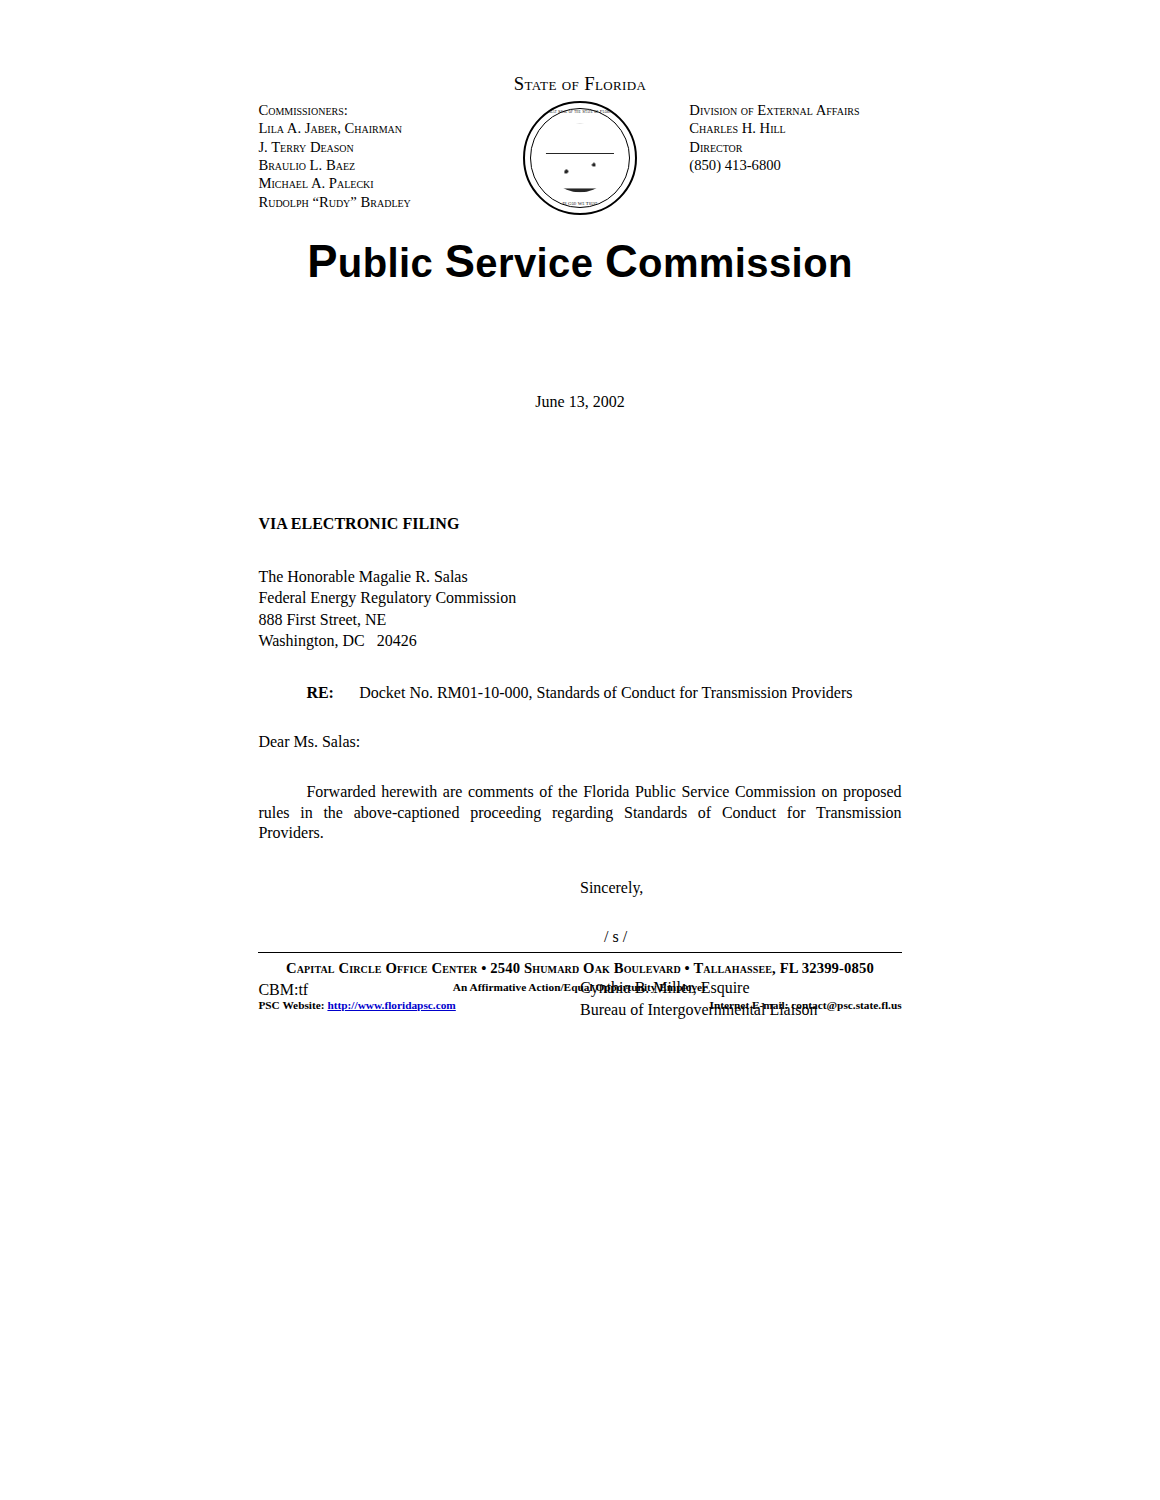State of Florida
| Commissioners: Lila A. Jaber, Chairman J. Terry Deason Braulio L. Baez Michael A. Palecki Rudolph “Rudy” Bradley | Great Seal of the State of Florida In God We Trust | Division of External Affairs Charles H. Hill Director (850) 413-6800 |
Public Service Commission
June 13, 2002
VIA ELECTRONIC FILING
The Honorable Magalie R. Salas
Federal Energy Regulatory Commission
888 First Street, NE
Washington, DC 20426
RE: Docket No. RM01-10-000, Standards of Conduct for Transmission Providers
Dear Ms. Salas:
Forwarded herewith are comments of the Florida Public Service Commission on proposed rules in the above-captioned proceeding regarding Standards of Conduct for Transmission Providers.
Sincerely,
/ s /
Cynthia B. Miller, Esquire
Bureau of Intergovernmental Liaison
CBM:tf
Capital Circle Office Center • 2540 Shumard Oak Boulevard • Tallahassee, FL 32399-0850
An Affirmative Action/Equal Opportunity Employer
PSC Website: http://www.floridapsc.com Internet E-mail: contact@psc.state.fl.us